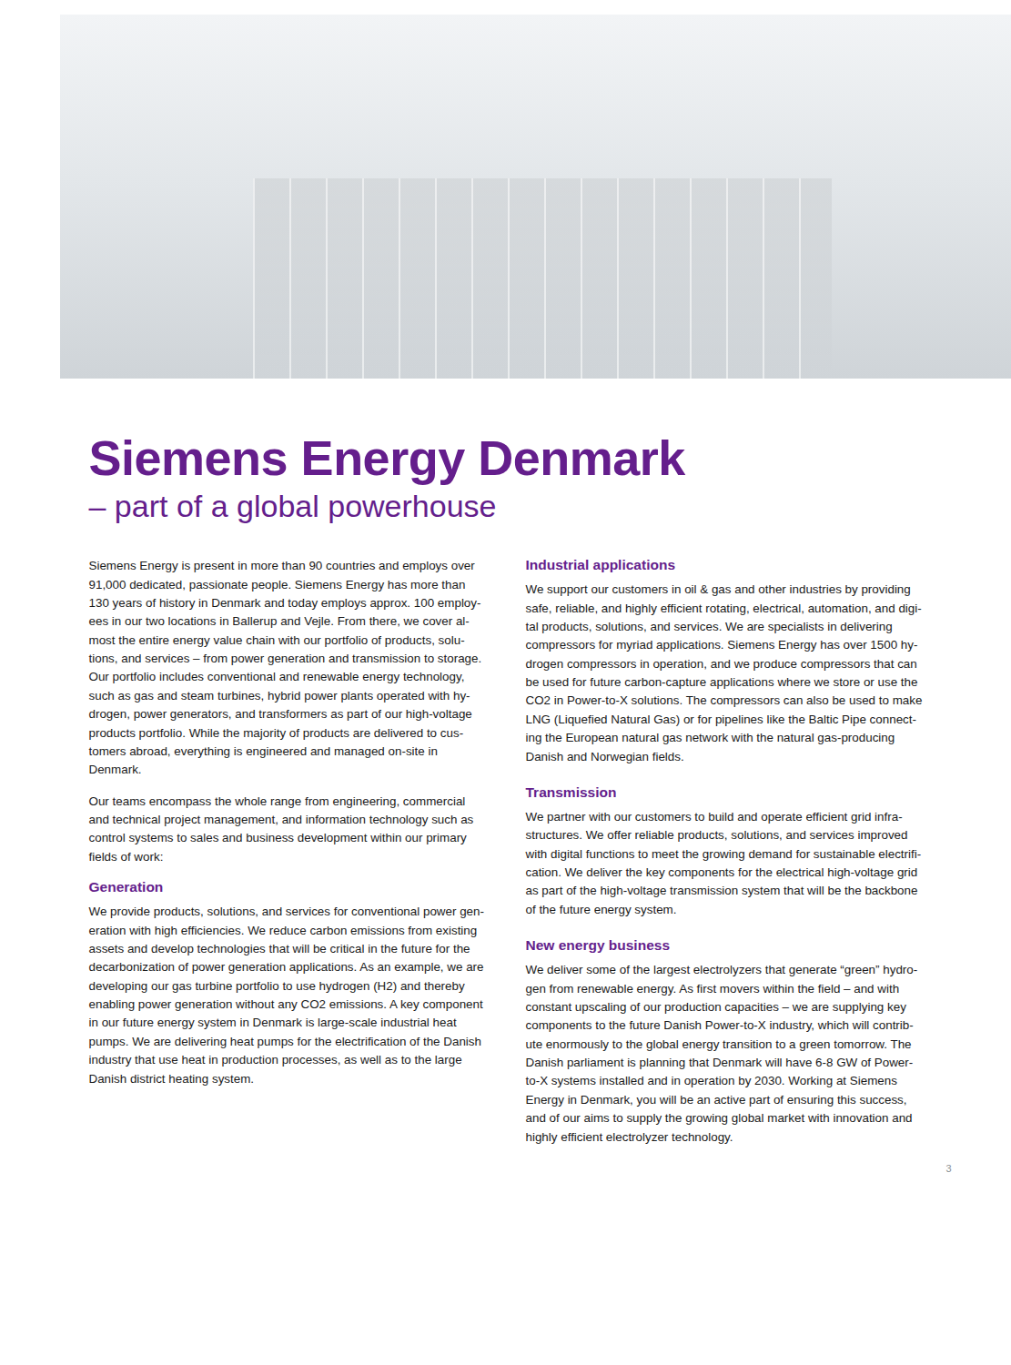Siemens Energy Denmark
– part of a global powerhouse
Siemens Energy is present in more than 90 countries and employs over 91,000 dedicated, passionate people. Siemens Energy has more than 130 years of history in Denmark and today employs approx. 100 employees in our two locations in Ballerup and Vejle. From there, we cover almost the entire energy value chain with our portfolio of products, solutions, and services – from power generation and transmission to storage. Our portfolio includes conventional and renewable energy technology, such as gas and steam turbines, hybrid power plants operated with hydrogen, power generators, and transformers as part of our high-voltage products portfolio. While the majority of products are delivered to customers abroad, everything is engineered and managed on-site in Denmark.
Our teams encompass the whole range from engineering, commercial and technical project management, and information technology such as control systems to sales and business development within our primary fields of work:
Generation
We provide products, solutions, and services for conventional power generation with high efficiencies. We reduce carbon emissions from existing assets and develop technologies that will be critical in the future for the decarbonization of power generation applications. As an example, we are developing our gas turbine portfolio to use hydrogen (H2) and thereby enabling power generation without any CO2 emissions. A key component in our future energy system in Denmark is large-scale industrial heat pumps. We are delivering heat pumps for the electrification of the Danish industry that use heat in production processes, as well as to the large Danish district heating system.
Industrial applications
We support our customers in oil & gas and other industries by providing safe, reliable, and highly efficient rotating, electrical, automation, and digital products, solutions, and services. We are specialists in delivering compressors for myriad applications. Siemens Energy has over 1500 hydrogen compressors in operation, and we produce compressors that can be used for future carbon-capture applications where we store or use the CO2 in Power-to-X solutions. The compressors can also be used to make LNG (Liquefied Natural Gas) or for pipelines like the Baltic Pipe connecting the European natural gas network with the natural gas-producing Danish and Norwegian fields.
Transmission
We partner with our customers to build and operate efficient grid infrastructures. We offer reliable products, solutions, and services improved with digital functions to meet the growing demand for sustainable electrification. We deliver the key components for the electrical high-voltage grid as part of the high-voltage transmission system that will be the backbone of the future energy system.
New energy business
We deliver some of the largest electrolyzers that generate “green” hydrogen from renewable energy. As first movers within the field – and with constant upscaling of our production capacities – we are supplying key components to the future Danish Power-to-X industry, which will contribute enormously to the global energy transition to a green tomorrow. The Danish parliament is planning that Denmark will have 6-8 GW of Power-to-X systems installed and in operation by 2030. Working at Siemens Energy in Denmark, you will be an active part of ensuring this success, and of our aims to supply the growing global market with innovation and highly efficient electrolyzer technology.
3